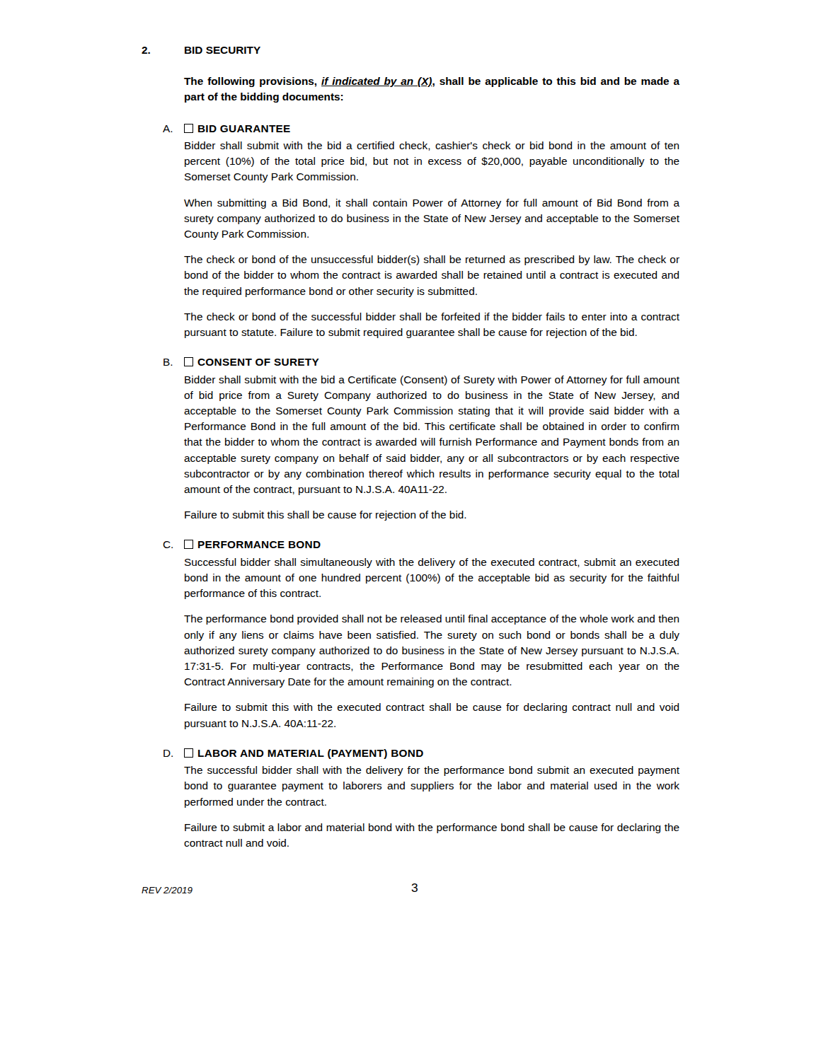2.
BID SECURITY
The following provisions, if indicated by an (X), shall be applicable to this bid and be made a part of the bidding documents:
A. BID GUARANTEE
Bidder shall submit with the bid a certified check, cashier's check or bid bond in the amount of ten percent (10%) of the total price bid, but not in excess of $20,000, payable unconditionally to the Somerset County Park Commission.
When submitting a Bid Bond, it shall contain Power of Attorney for full amount of Bid Bond from a surety company authorized to do business in the State of New Jersey and acceptable to the Somerset County Park Commission.
The check or bond of the unsuccessful bidder(s) shall be returned as prescribed by law. The check or bond of the bidder to whom the contract is awarded shall be retained until a contract is executed and the required performance bond or other security is submitted.
The check or bond of the successful bidder shall be forfeited if the bidder fails to enter into a contract pursuant to statute. Failure to submit required guarantee shall be cause for rejection of the bid.
B. CONSENT OF SURETY
Bidder shall submit with the bid a Certificate (Consent) of Surety with Power of Attorney for full amount of bid price from a Surety Company authorized to do business in the State of New Jersey, and acceptable to the Somerset County Park Commission stating that it will provide said bidder with a Performance Bond in the full amount of the bid. This certificate shall be obtained in order to confirm that the bidder to whom the contract is awarded will furnish Performance and Payment bonds from an acceptable surety company on behalf of said bidder, any or all subcontractors or by each respective subcontractor or by any combination thereof which results in performance security equal to the total amount of the contract, pursuant to N.J.S.A. 40A11-22.
Failure to submit this shall be cause for rejection of the bid.
C. PERFORMANCE BOND
Successful bidder shall simultaneously with the delivery of the executed contract, submit an executed bond in the amount of one hundred percent (100%) of the acceptable bid as security for the faithful performance of this contract.
The performance bond provided shall not be released until final acceptance of the whole work and then only if any liens or claims have been satisfied. The surety on such bond or bonds shall be a duly authorized surety company authorized to do business in the State of New Jersey pursuant to N.J.S.A. 17:31-5. For multi-year contracts, the Performance Bond may be resubmitted each year on the Contract Anniversary Date for the amount remaining on the contract.
Failure to submit this with the executed contract shall be cause for declaring contract null and void pursuant to N.J.S.A. 40A:11-22.
D. LABOR AND MATERIAL (PAYMENT) BOND
The successful bidder shall with the delivery for the performance bond submit an executed payment bond to guarantee payment to laborers and suppliers for the labor and material used in the work performed under the contract.
Failure to submit a labor and material bond with the performance bond shall be cause for declaring the contract null and void.
REV 2/2019 3